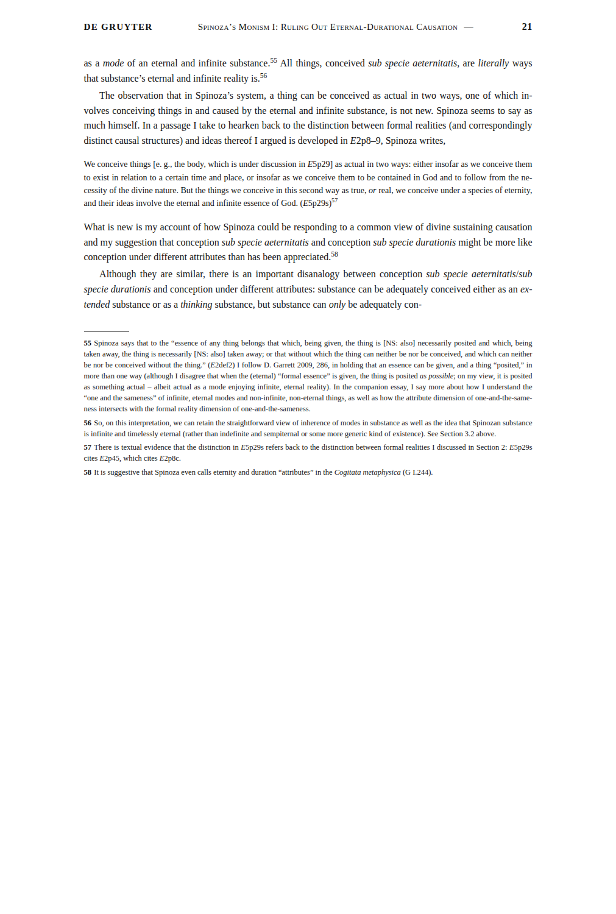DE GRUYTER Spinoza’s Monism I: Ruling Out Eternal-Durational Causation — 21
as a mode of an eternal and infinite substance.55 All things, conceived sub specie aeternitatis, are literally ways that substance’s eternal and infinite reality is.56
The observation that in Spinoza’s system, a thing can be conceived as actual in two ways, one of which involves conceiving things in and caused by the eternal and infinite substance, is not new. Spinoza seems to say as much himself. In a passage I take to hearken back to the distinction between formal realities (and correspondingly distinct causal structures) and ideas thereof I argued is developed in E2p8–9, Spinoza writes,
We conceive things [e. g., the body, which is under discussion in E5p29] as actual in two ways: either insofar as we conceive them to exist in relation to a certain time and place, or insofar as we conceive them to be contained in God and to follow from the necessity of the divine nature. But the things we conceive in this second way as true, or real, we conceive under a species of eternity, and their ideas involve the eternal and infinite essence of God. (E5p29s)57
What is new is my account of how Spinoza could be responding to a common view of divine sustaining causation and my suggestion that conception sub specie aeternitatis and conception sub specie durationis might be more like conception under different attributes than has been appreciated.58
Although they are similar, there is an important disanalogy between conception sub specie aeternitatis/sub specie durationis and conception under different attributes: substance can be adequately conceived either as an extended substance or as a thinking substance, but substance can only be adequately con-
55 Spinoza says that to the “essence of any thing belongs that which, being given, the thing is [NS: also] necessarily posited and which, being taken away, the thing is necessarily [NS: also] taken away; or that without which the thing can neither be nor be conceived, and which can neither be nor be conceived without the thing.” (E2def2) I follow D. Garrett 2009, 286, in holding that an essence can be given, and a thing “posited,” in more than one way (although I disagree that when the (eternal) “formal essence” is given, the thing is posited as possible; on my view, it is posited as something actual – albeit actual as a mode enjoying infinite, eternal reality). In the companion essay, I say more about how I understand the “one and the sameness” of infinite, eternal modes and non-infinite, non-eternal things, as well as how the attribute dimension of one-and-the-sameness intersects with the formal reality dimension of one-and-the-sameness.
56 So, on this interpretation, we can retain the straightforward view of inherence of modes in substance as well as the idea that Spinozan substance is infinite and timelessly eternal (rather than indefinite and sempiternal or some more generic kind of existence). See Section 3.2 above.
57 There is textual evidence that the distinction in E5p29s refers back to the distinction between formal realities I discussed in Section 2: E5p29s cites E2p45, which cites E2p8c.
58 It is suggestive that Spinoza even calls eternity and duration “attributes” in the Cogitata metaphysica (G I.244).